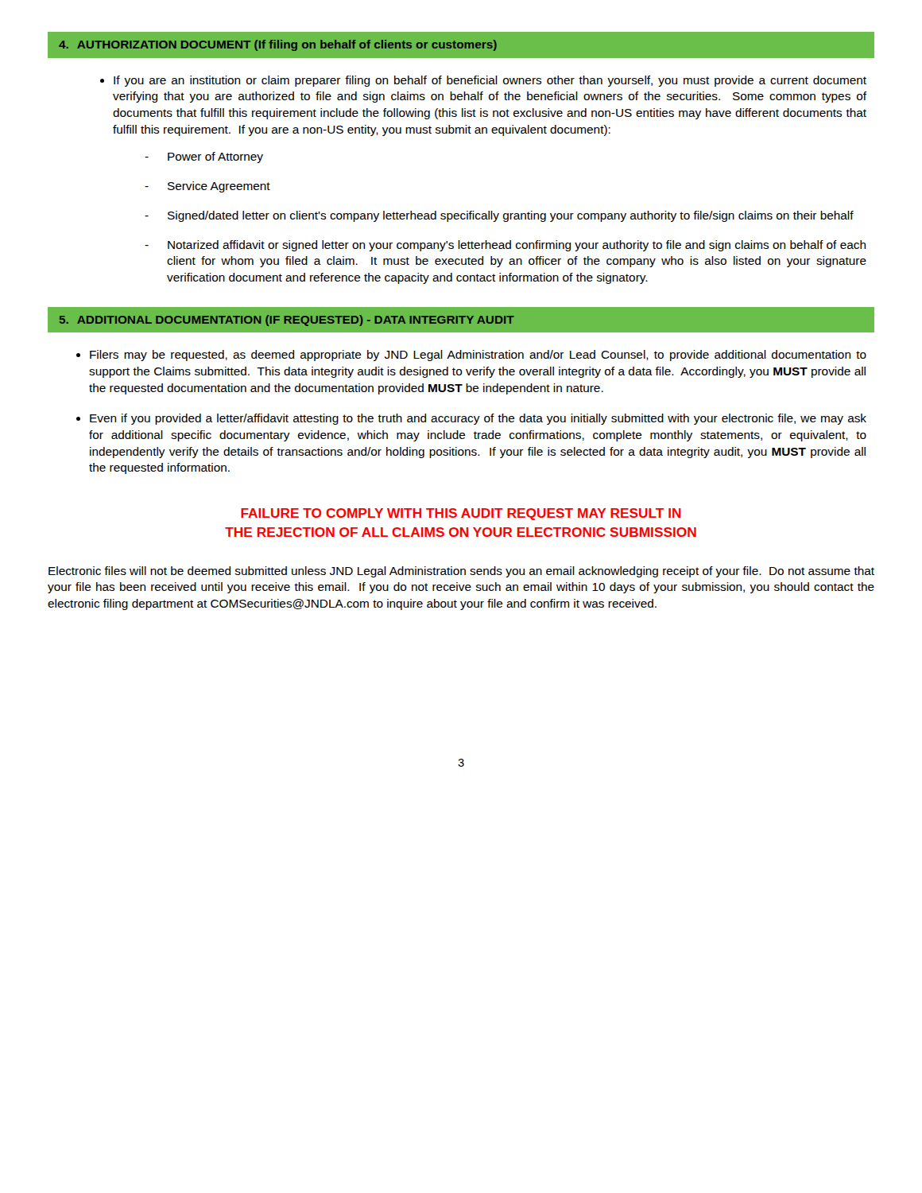4. AUTHORIZATION DOCUMENT (If filing on behalf of clients or customers)
If you are an institution or claim preparer filing on behalf of beneficial owners other than yourself, you must provide a current document verifying that you are authorized to file and sign claims on behalf of the beneficial owners of the securities. Some common types of documents that fulfill this requirement include the following (this list is not exclusive and non-US entities may have different documents that fulfill this requirement. If you are a non-US entity, you must submit an equivalent document):
Power of Attorney
Service Agreement
Signed/dated letter on client's company letterhead specifically granting your company authority to file/sign claims on their behalf
Notarized affidavit or signed letter on your company's letterhead confirming your authority to file and sign claims on behalf of each client for whom you filed a claim. It must be executed by an officer of the company who is also listed on your signature verification document and reference the capacity and contact information of the signatory.
5. ADDITIONAL DOCUMENTATION (IF REQUESTED) - DATA INTEGRITY AUDIT
Filers may be requested, as deemed appropriate by JND Legal Administration and/or Lead Counsel, to provide additional documentation to support the Claims submitted. This data integrity audit is designed to verify the overall integrity of a data file. Accordingly, you MUST provide all the requested documentation and the documentation provided MUST be independent in nature.
Even if you provided a letter/affidavit attesting to the truth and accuracy of the data you initially submitted with your electronic file, we may ask for additional specific documentary evidence, which may include trade confirmations, complete monthly statements, or equivalent, to independently verify the details of transactions and/or holding positions. If your file is selected for a data integrity audit, you MUST provide all the requested information.
FAILURE TO COMPLY WITH THIS AUDIT REQUEST MAY RESULT IN
THE REJECTION OF ALL CLAIMS ON YOUR ELECTRONIC SUBMISSION
Electronic files will not be deemed submitted unless JND Legal Administration sends you an email acknowledging receipt of your file. Do not assume that your file has been received until you receive this email. If you do not receive such an email within 10 days of your submission, you should contact the electronic filing department at COMSecurities@JNDLA.com to inquire about your file and confirm it was received.
3